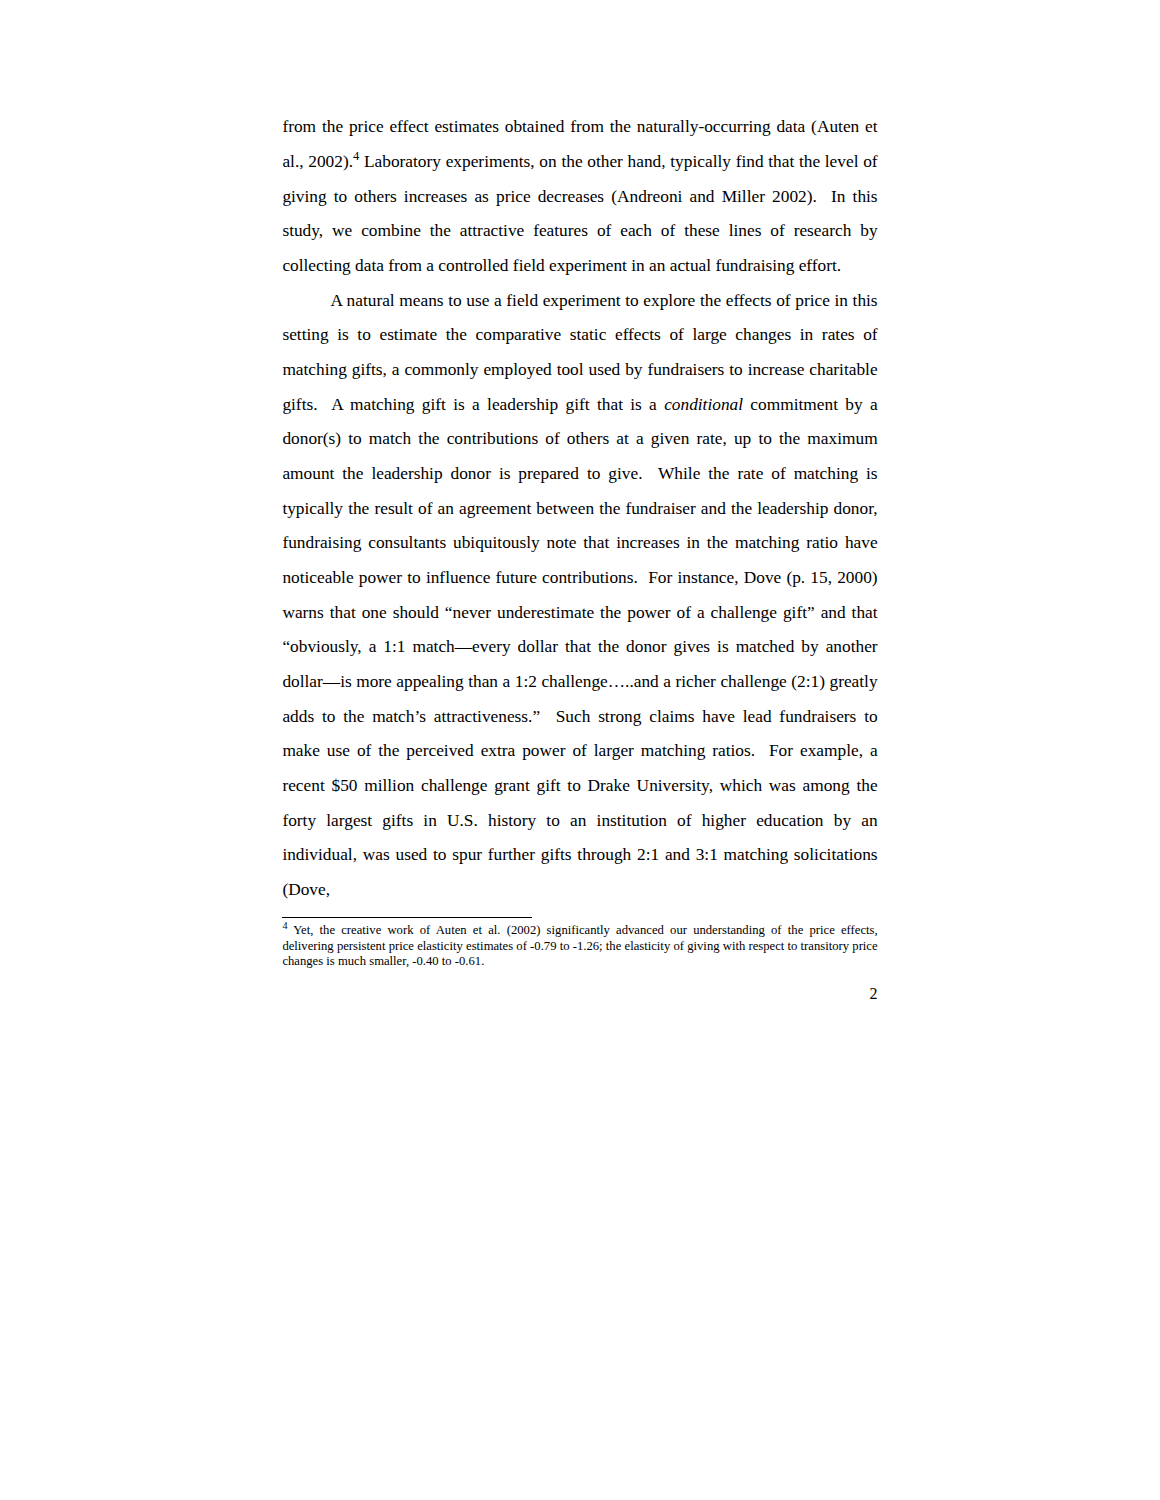from the price effect estimates obtained from the naturally-occurring data (Auten et al., 2002).4 Laboratory experiments, on the other hand, typically find that the level of giving to others increases as price decreases (Andreoni and Miller 2002). In this study, we combine the attractive features of each of these lines of research by collecting data from a controlled field experiment in an actual fundraising effort.
A natural means to use a field experiment to explore the effects of price in this setting is to estimate the comparative static effects of large changes in rates of matching gifts, a commonly employed tool used by fundraisers to increase charitable gifts. A matching gift is a leadership gift that is a conditional commitment by a donor(s) to match the contributions of others at a given rate, up to the maximum amount the leadership donor is prepared to give. While the rate of matching is typically the result of an agreement between the fundraiser and the leadership donor, fundraising consultants ubiquitously note that increases in the matching ratio have noticeable power to influence future contributions. For instance, Dove (p. 15, 2000) warns that one should “never underestimate the power of a challenge gift” and that “obviously, a 1:1 match—every dollar that the donor gives is matched by another dollar—is more appealing than a 1:2 challenge…..and a richer challenge (2:1) greatly adds to the match’s attractiveness.” Such strong claims have lead fundraisers to make use of the perceived extra power of larger matching ratios. For example, a recent $50 million challenge grant gift to Drake University, which was among the forty largest gifts in U.S. history to an institution of higher education by an individual, was used to spur further gifts through 2:1 and 3:1 matching solicitations (Dove,
4 Yet, the creative work of Auten et al. (2002) significantly advanced our understanding of the price effects, delivering persistent price elasticity estimates of -0.79 to -1.26; the elasticity of giving with respect to transitory price changes is much smaller, -0.40 to -0.61.
2